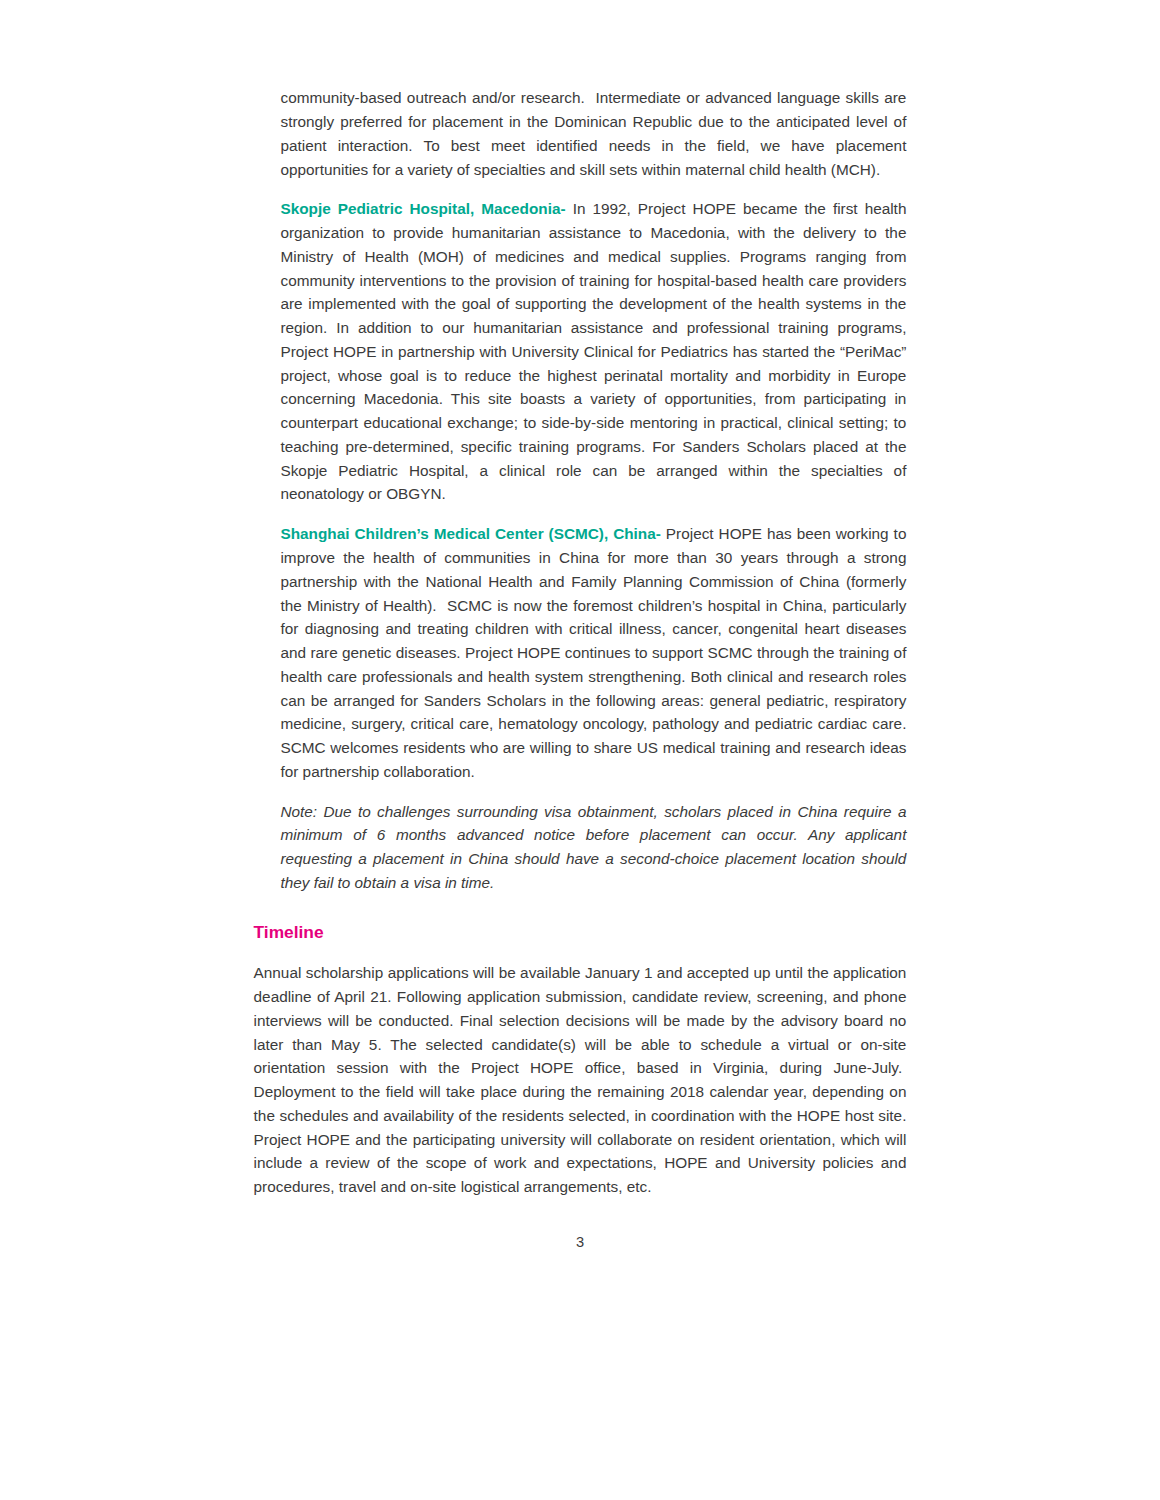community-based outreach and/or research. Intermediate or advanced language skills are strongly preferred for placement in the Dominican Republic due to the anticipated level of patient interaction. To best meet identified needs in the field, we have placement opportunities for a variety of specialties and skill sets within maternal child health (MCH).
Skopje Pediatric Hospital, Macedonia- In 1992, Project HOPE became the first health organization to provide humanitarian assistance to Macedonia, with the delivery to the Ministry of Health (MOH) of medicines and medical supplies. Programs ranging from community interventions to the provision of training for hospital-based health care providers are implemented with the goal of supporting the development of the health systems in the region. In addition to our humanitarian assistance and professional training programs, Project HOPE in partnership with University Clinical for Pediatrics has started the “PeriMac” project, whose goal is to reduce the highest perinatal mortality and morbidity in Europe concerning Macedonia. This site boasts a variety of opportunities, from participating in counterpart educational exchange; to side-by-side mentoring in practical, clinical setting; to teaching pre-determined, specific training programs. For Sanders Scholars placed at the Skopje Pediatric Hospital, a clinical role can be arranged within the specialties of neonatology or OBGYN.
Shanghai Children’s Medical Center (SCMC), China- Project HOPE has been working to improve the health of communities in China for more than 30 years through a strong partnership with the National Health and Family Planning Commission of China (formerly the Ministry of Health). SCMC is now the foremost children’s hospital in China, particularly for diagnosing and treating children with critical illness, cancer, congenital heart diseases and rare genetic diseases. Project HOPE continues to support SCMC through the training of health care professionals and health system strengthening. Both clinical and research roles can be arranged for Sanders Scholars in the following areas: general pediatric, respiratory medicine, surgery, critical care, hematology oncology, pathology and pediatric cardiac care. SCMC welcomes residents who are willing to share US medical training and research ideas for partnership collaboration.
Note: Due to challenges surrounding visa obtainment, scholars placed in China require a minimum of 6 months advanced notice before placement can occur. Any applicant requesting a placement in China should have a second-choice placement location should they fail to obtain a visa in time.
Timeline
Annual scholarship applications will be available January 1 and accepted up until the application deadline of April 21. Following application submission, candidate review, screening, and phone interviews will be conducted. Final selection decisions will be made by the advisory board no later than May 5. The selected candidate(s) will be able to schedule a virtual or on-site orientation session with the Project HOPE office, based in Virginia, during June-July. Deployment to the field will take place during the remaining 2018 calendar year, depending on the schedules and availability of the residents selected, in coordination with the HOPE host site. Project HOPE and the participating university will collaborate on resident orientation, which will include a review of the scope of work and expectations, HOPE and University policies and procedures, travel and on-site logistical arrangements, etc.
3